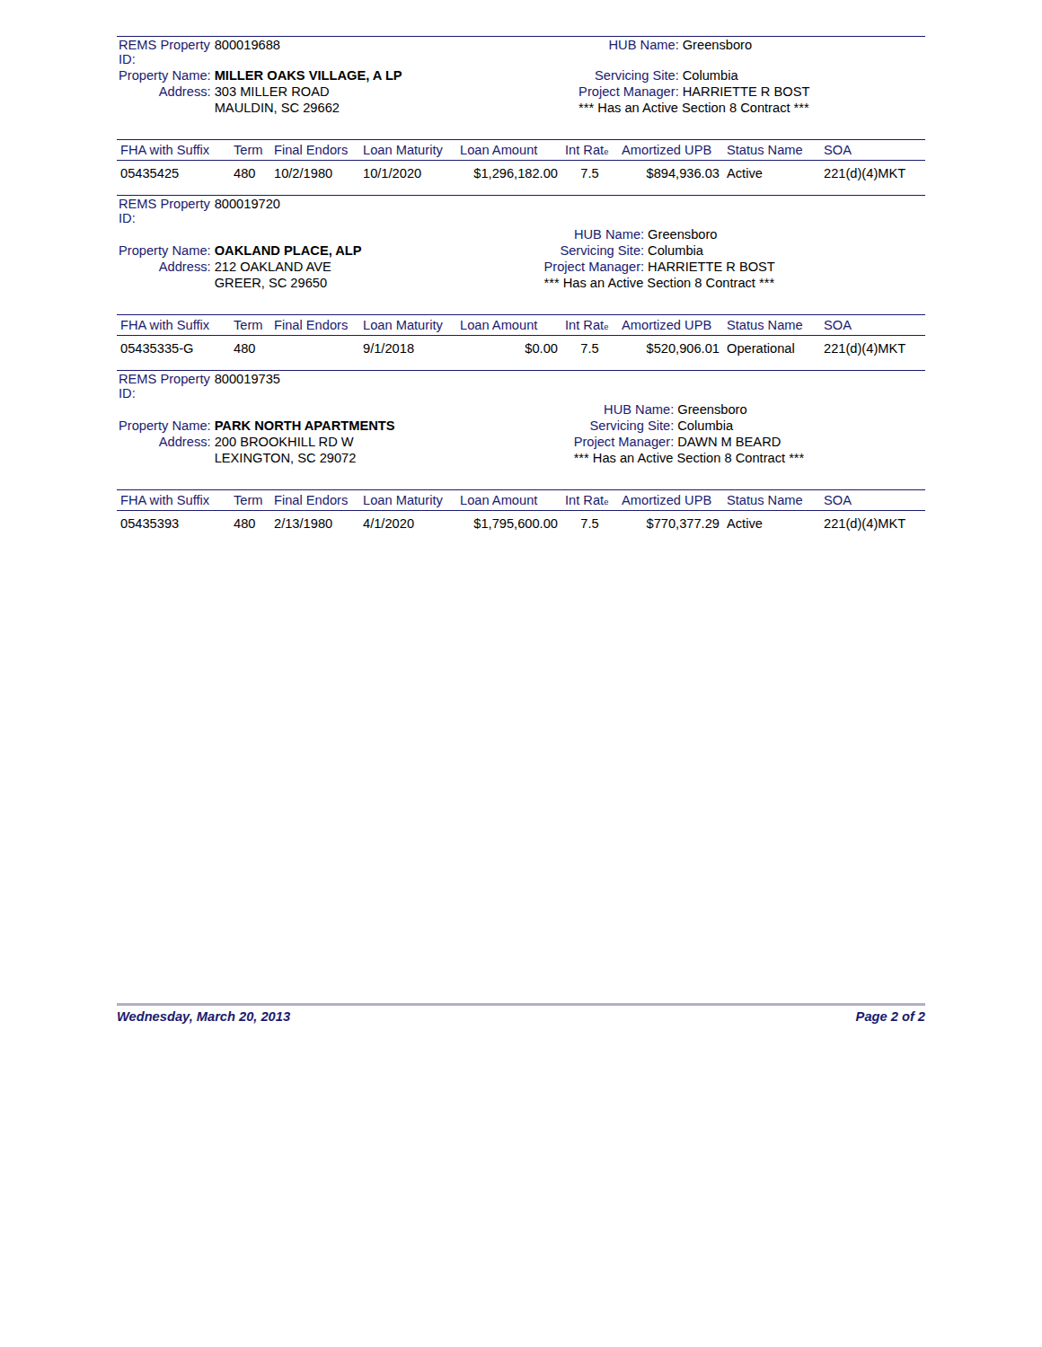| REMS Property ID: | 800019688 | | HUB Name: | Greensboro |
| Property Name: | MILLER OAKS VILLAGE, A LP | | Servicing Site: | Columbia |
| Address: | 303 MILLER ROAD | | Project Manager: | HARRIETTE R BOST |
| | MAULDIN, SC 29662 | | *** Has an Active Section 8 Contract *** |
| FHA with Suffix | Term | Final Endors | Loan Maturity | Loan Amount | Int Rat e | Amortized UPB | Status Name | SOA |
| --- | --- | --- | --- | --- | --- | --- | --- | --- |
| 05435425 | 480 | 10/2/1980 | 10/1/2020 | $1,296,182.00 | 7.5 | $894,936.03 | Active | 221(d)(4)MKT |
| REMS Property ID: | 800019720 | | | |
| | | | HUB Name: | Greensboro |
| Property Name: | OAKLAND PLACE, ALP | | Servicing Site: | Columbia |
| Address: | 212 OAKLAND AVE | | Project Manager: | HARRIETTE R BOST |
| | GREER, SC 29650 | | *** Has an Active Section 8 Contract *** |
| FHA with Suffix | Term | Final Endors | Loan Maturity | Loan Amount | Int Rat e | Amortized UPB | Status Name | SOA |
| --- | --- | --- | --- | --- | --- | --- | --- | --- |
| 05435335-G | 480 | | 9/1/2018 | $0.00 | 7.5 | $520,906.01 | Operational | 221(d)(4)MKT |
| REMS Property ID: | 800019735 | | | |
| | | | HUB Name: | Greensboro |
| Property Name: | PARK NORTH APARTMENTS | | Servicing Site: | Columbia |
| Address: | 200 BROOKHILL RD W | | Project Manager: | DAWN M BEARD |
| | LEXINGTON, SC 29072 | | *** Has an Active Section 8 Contract *** |
| FHA with Suffix | Term | Final Endors | Loan Maturity | Loan Amount | Int Rat e | Amortized UPB | Status Name | SOA |
| --- | --- | --- | --- | --- | --- | --- | --- | --- |
| 05435393 | 480 | 2/13/1980 | 4/1/2020 | $1,795,600.00 | 7.5 | $770,377.29 | Active | 221(d)(4)MKT |
Wednesday, March 20, 2013 Page 2 of 2